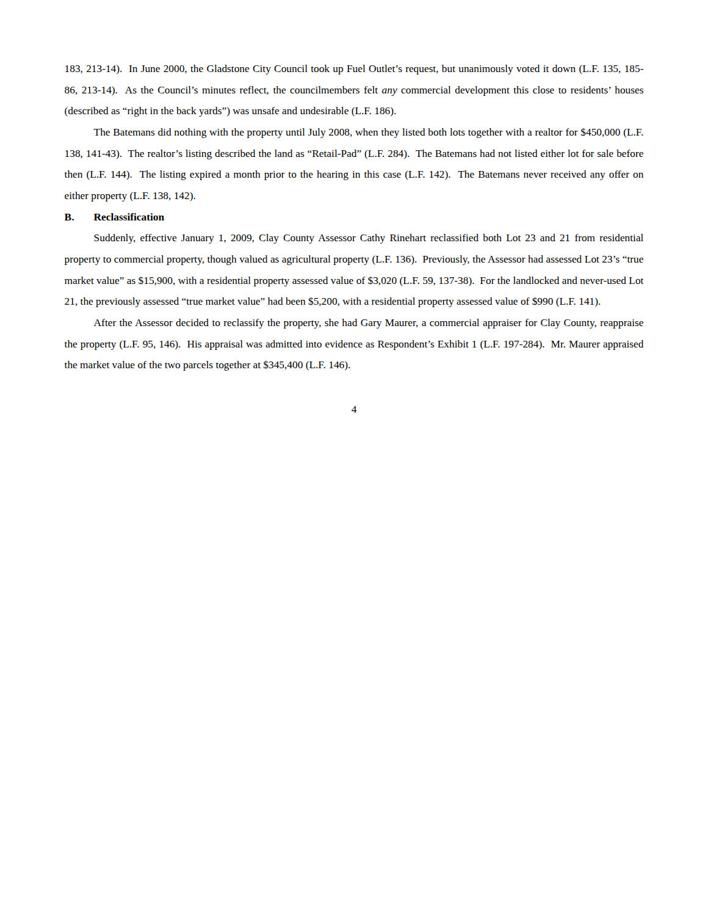183, 213-14). In June 2000, the Gladstone City Council took up Fuel Outlet’s request, but unanimously voted it down (L.F. 135, 185-86, 213-14). As the Council’s minutes reflect, the councilmembers felt any commercial development this close to residents’ houses (described as “right in the back yards”) was unsafe and undesirable (L.F. 186).
The Batemans did nothing with the property until July 2008, when they listed both lots together with a realtor for $450,000 (L.F. 138, 141-43). The realtor’s listing described the land as “Retail-Pad” (L.F. 284). The Batemans had not listed either lot for sale before then (L.F. 144). The listing expired a month prior to the hearing in this case (L.F. 142). The Batemans never received any offer on either property (L.F. 138, 142).
B. Reclassification
Suddenly, effective January 1, 2009, Clay County Assessor Cathy Rinehart reclassified both Lot 23 and 21 from residential property to commercial property, though valued as agricultural property (L.F. 136). Previously, the Assessor had assessed Lot 23’s “true market value” as $15,900, with a residential property assessed value of $3,020 (L.F. 59, 137-38). For the landlocked and never-used Lot 21, the previously assessed “true market value” had been $5,200, with a residential property assessed value of $990 (L.F. 141).
After the Assessor decided to reclassify the property, she had Gary Maurer, a commercial appraiser for Clay County, reappraise the property (L.F. 95, 146). His appraisal was admitted into evidence as Respondent’s Exhibit 1 (L.F. 197-284). Mr. Maurer appraised the market value of the two parcels together at $345,400 (L.F. 146).
4